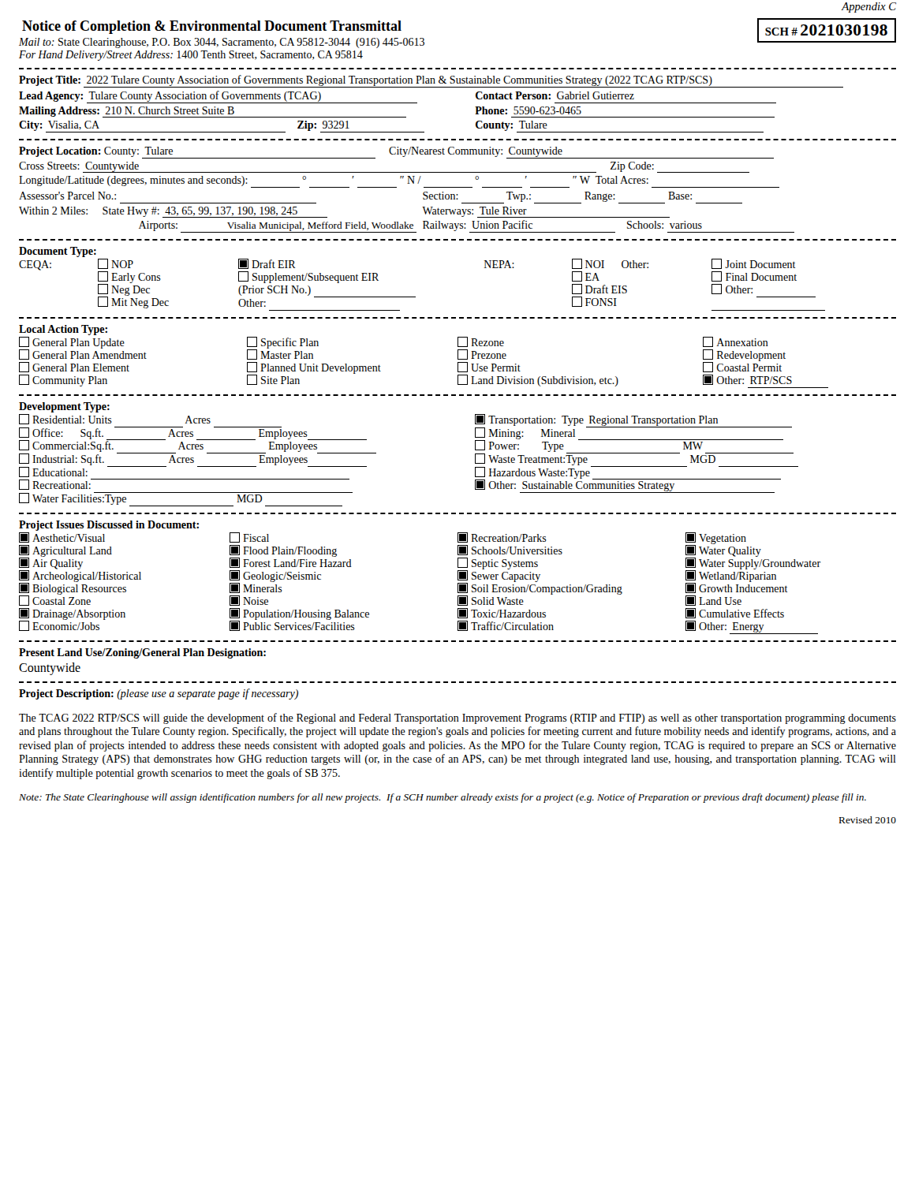Appendix C
Notice of Completion & Environmental Document Transmittal
Mail to: State Clearinghouse, P.O. Box 3044, Sacramento, CA 95812-3044 (916) 445-0613
For Hand Delivery/Street Address: 1400 Tenth Street, Sacramento, CA 95814
SCH # 2021030198
Project Title: 2022 Tulare County Association of Governments Regional Transportation Plan & Sustainable Communities Strategy (2022 TCAG RTP/SCS)
| Lead Agency: Tulare County Association of Governments (TCAG) | Contact Person: Gabriel Gutierrez |
| Mailing Address: 210 N. Church Street Suite B | Phone: 5590-623-0465 |
| City: Visalia, CA Zip: 93291 | County: Tulare |
Project Location: County: Tulare City/Nearest Community: Countywide
Cross Streets: Countywide Zip Code:
Longitude/Latitude (degrees, minutes and seconds): ° ′ ″ N / ° ′ ″ W Total Acres:
| Assessor's Parcel No.: | Section: Twp.: Range: Base: |
| Within 2 Miles: State Hwy #: 43, 65, 99, 137, 190, 198, 245 | Waterways: Tule River |
| Airports: Visalia Municipal, Mefford Field, Woodlake | Railways: Union Pacific Schools: various |
Document Type:
| CEQA: | NOP Early Cons Neg Dec Mit Neg Dec | Draft EIR Supplement/Subsequent EIR (Prior SCH No.) Other: | NEPA: | NOI Other: EA Draft EIS FONSI | Joint Document Final Document Other: |
Local Action Type:
| General Plan Update General Plan Amendment General Plan Element Community Plan | Specific Plan Master Plan Planned Unit Development Site Plan | Rezone Prezone Use Permit Land Division (Subdivision, etc.) | Annexation Redevelopment Coastal Permit Other: RTP/SCS |
Development Type:
| Residential: Units Acres Office: Sq.ft. Acres Employees Commercial:Sq.ft. Acres Employees Industrial: Sq.ft. Acres Employees Educational: Recreational: Water Facilities:Type MGD | Transportation: Type Regional Transportation Plan Mining: Mineral Power: Type MW Waste Treatment:Type MGD Hazardous Waste:Type Other: Sustainable Communities Strategy |
Project Issues Discussed in Document:
| Aesthetic/Visual Agricultural Land Air Quality Archeological/Historical Biological Resources Coastal Zone Drainage/Absorption Economic/Jobs | Fiscal Flood Plain/Flooding Forest Land/Fire Hazard Geologic/Seismic Minerals Noise Population/Housing Balance Public Services/Facilities | Recreation/Parks Schools/Universities Septic Systems Sewer Capacity Soil Erosion/Compaction/Grading Solid Waste Toxic/Hazardous Traffic/Circulation | Vegetation Water Quality Water Supply/Groundwater Wetland/Riparian Growth Inducement Land Use Cumulative Effects Other: Energy |
Present Land Use/Zoning/General Plan Designation:
Countywide
Project Description: (please use a separate page if necessary)
The TCAG 2022 RTP/SCS will guide the development of the Regional and Federal Transportation Improvement Programs (RTIP and FTIP) as well as other transportation programming documents and plans throughout the Tulare County region. Specifically, the project will update the region's goals and policies for meeting current and future mobility needs and identify programs, actions, and a revised plan of projects intended to address these needs consistent with adopted goals and policies. As the MPO for the Tulare County region, TCAG is required to prepare an SCS or Alternative Planning Strategy (APS) that demonstrates how GHG reduction targets will (or, in the case of an APS, can) be met through integrated land use, housing, and transportation planning. TCAG will identify multiple potential growth scenarios to meet the goals of SB 375.
Note: The State Clearinghouse will assign identification numbers for all new projects. If a SCH number already exists for a project (e.g. Notice of Preparation or previous draft document) please fill in.
Revised 2010